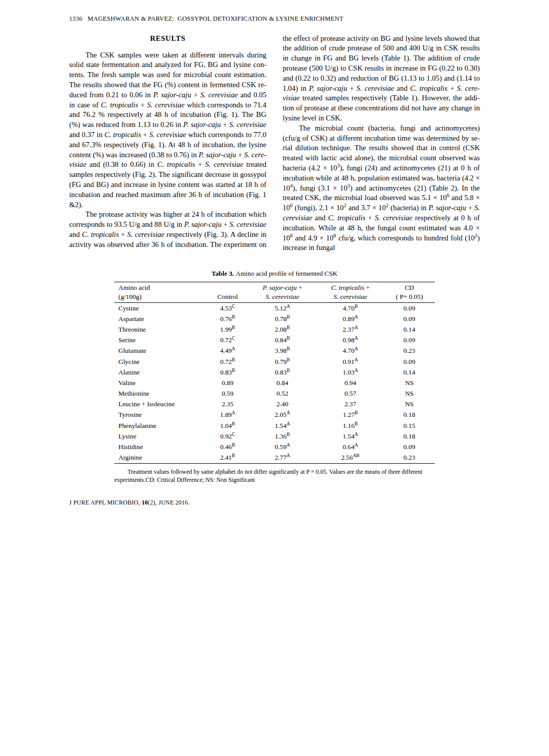1336 MAGESHWARAN & PARVEZ: GOSSYPOL DETOXIFICATION & LYSINE ENRICHMENT
RESULTS
The CSK samples were taken at different intervals during solid state fermentation and analyzed for FG, BG and lysine contents. The fresh sample was used for microbial count estimation. The results showed that the FG (%) content in fermented CSK reduced from 0.21 to 0.06 in P. sajor-caju + S. cerevisiae and 0.05 in case of C. tropicalis + S. cerevisiae which corresponds to 71.4 and 76.2 % respectively at 48 h of incubation (Fig. 1). The BG (%) was reduced from 1.13 to 0.26 in P. sajor-caju + S. cerevisiae and 0.37 in C. tropicalis + S. cerevisiae which corresponds to 77.0 and 67.3% respectively (Fig. 1). At 48 h of incubation, the lysine content (%) was increased (0.38 to 0.76) in P. sajor-caju + S. cerevisiae and (0.38 to 0.66) in C. tropicalis + S. cerevisiae treated samples respectively (Fig. 2). The significant decrease in gossypol (FG and BG) and increase in lysine content was started at 18 h of incubation and reached maximum after 36 h of incubation (Fig. 1 &2).
The protease activity was higher at 24 h of incubation which corresponds to 93.5 U/g and 88 U/g in P. sajor-caju + S. cerevisiae and C. tropicalis + S. cerevisiae respectively (Fig. 3). A decline in activity was observed after 36 h of incubation. The experiment on the effect of protease activity on BG and lysine levels showed that the addition of crude protease of 500 and 400 U/g in CSK results in change in FG and BG levels (Table 1). The addition of crude protease (500 U/g) to CSK results in increase in FG (0.22 to 0.30) and (0.22 to 0.32) and reduction of BG (1.13 to 1.05) and (1.14 to 1.04) in P. sajor-caju + S. cerevisiae and C. tropicalis + S. cerevisiae treated samples respectively (Table 1). However, the addition of protease at these concentrations did not have any change in lysine level in CSK.
The microbial count (bacteria, fungi and actinomycetes) (cfu/g of CSK) at different incubation time was determined by serial dilution technique. The results showed that in control (CSK treated with lactic acid alone), the microbial count observed was bacteria (4.2 × 103), fungi (24) and actinomycetes (21) at 0 h of incubation while at 48 h, population estimated was, bacteria (4.2 × 104), fungi (3.1 × 103) and actinomycetes (21) (Table 2). In the treated CSK, the microbial load observed was 5.1 × 106 and 5.8 × 106 (fungi), 2.1 × 102 and 3.7 × 102 (bacteria) in P. sajor-caju + S. cerevisiae and C. tropicalis + S. cerevisiae respectively at 0 h of incubation. While at 48 h, the fungal count estimated was 4.0 × 108 and 4.9 × 108 cfu/g, which corresponds to hundred fold (102) increase in fungal
Table 3. Amino acid profile of fermented CSK
| Amino acid (g/100g) | Control | P. sajor-caju + S. cerevisiae | C. tropicalis + S. cerevisiae | CD ( P= 0.05) |
| --- | --- | --- | --- | --- |
| Cystine | 4.53 C | 5.12 A | 4.70 B | 0.09 |
| Aspartate | 0.76 B | 0.78 B | 0.89 A | 0.09 |
| Threonine | 1.99 B | 2.08 B | 2.37 A | 0.14 |
| Serine | 0.72 C | 0.84 B | 0.98 A | 0.09 |
| Glutamate | 4.49 A | 3.98 B | 4.70 A | 0.23 |
| Glycine | 0.72 B | 0.79 B | 0.91 A | 0.09 |
| Alanine | 0.83 B | 0.83 B | 1.03 A | 0.14 |
| Valine | 0.89 | 0.84 | 0.94 | NS |
| Methionine | 0.59 | 0.52 | 0.57 | NS |
| Leucine + Isoleucine | 2.35 | 2.40 | 2.37 | NS |
| Tyrosine | 1.89 A | 2.05 A | 1.27 B | 0.18 |
| Phenylalanine | 1.04 B | 1.54 A | 1.16 B | 0.15 |
| Lysine | 0.92 C | 1.36 B | 1.54 A | 0.18 |
| Histidine | 0.46 B | 0.59 A | 0.64 A | 0.09 |
| Arginine | 2.41 B | 2.77 A | 2.56 AB | 0.23 |
Treatment values followed by same alphabet do not differ significantly at P = 0.05. Values are the means of three different experiments.CD: Critical Difference; NS: Non Significant
J PURE APPL MICROBIO, 10(2), JUNE 2016.